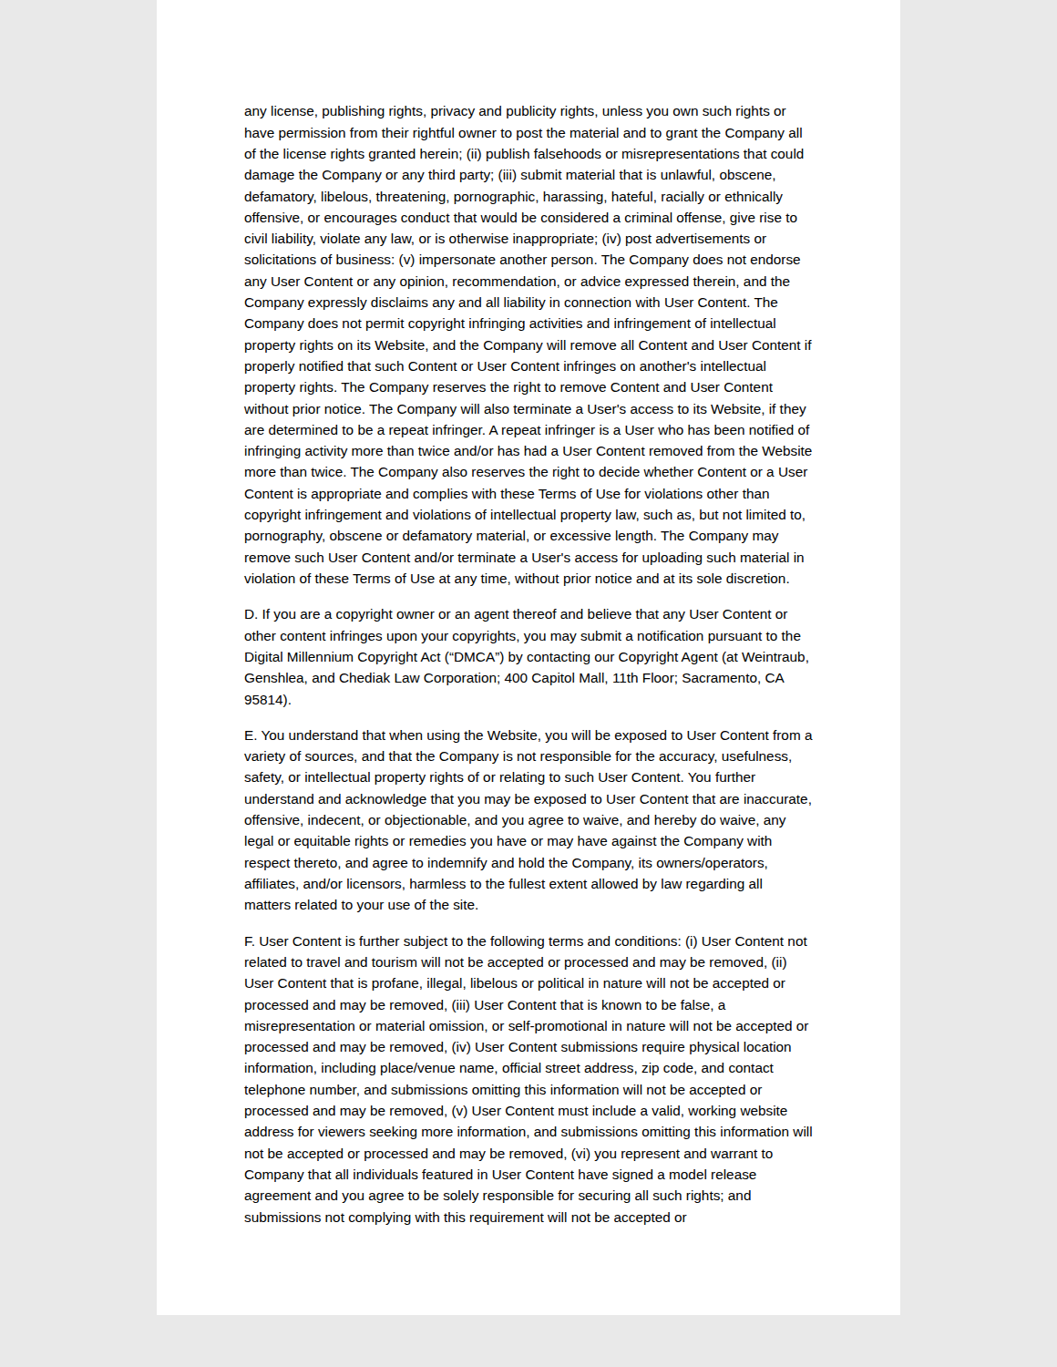any license, publishing rights, privacy and publicity rights, unless you own such rights or have permission from their rightful owner to post the material and to grant the Company all of the license rights granted herein; (ii) publish falsehoods or misrepresentations that could damage the Company or any third party; (iii) submit material that is unlawful, obscene, defamatory, libelous, threatening, pornographic, harassing, hateful, racially or ethnically offensive, or encourages conduct that would be considered a criminal offense, give rise to civil liability, violate any law, or is otherwise inappropriate; (iv) post advertisements or solicitations of business: (v) impersonate another person. The Company does not endorse any User Content or any opinion, recommendation, or advice expressed therein, and the Company expressly disclaims any and all liability in connection with User Content. The Company does not permit copyright infringing activities and infringement of intellectual property rights on its Website, and the Company will remove all Content and User Content if properly notified that such Content or User Content infringes on another's intellectual property rights. The Company reserves the right to remove Content and User Content without prior notice. The Company will also terminate a User's access to its Website, if they are determined to be a repeat infringer. A repeat infringer is a User who has been notified of infringing activity more than twice and/or has had a User Content removed from the Website more than twice. The Company also reserves the right to decide whether Content or a User Content is appropriate and complies with these Terms of Use for violations other than copyright infringement and violations of intellectual property law, such as, but not limited to, pornography, obscene or defamatory material, or excessive length. The Company may remove such User Content and/or terminate a User's access for uploading such material in violation of these Terms of Use at any time, without prior notice and at its sole discretion.
D. If you are a copyright owner or an agent thereof and believe that any User Content or other content infringes upon your copyrights, you may submit a notification pursuant to the Digital Millennium Copyright Act (“DMCA”) by contacting our Copyright Agent (at Weintraub, Genshlea, and Chediak Law Corporation; 400 Capitol Mall, 11th Floor; Sacramento, CA 95814).
E. You understand that when using the Website, you will be exposed to User Content from a variety of sources, and that the Company is not responsible for the accuracy, usefulness, safety, or intellectual property rights of or relating to such User Content. You further understand and acknowledge that you may be exposed to User Content that are inaccurate, offensive, indecent, or objectionable, and you agree to waive, and hereby do waive, any legal or equitable rights or remedies you have or may have against the Company with respect thereto, and agree to indemnify and hold the Company, its owners/operators, affiliates, and/or licensors, harmless to the fullest extent allowed by law regarding all matters related to your use of the site.
F. User Content is further subject to the following terms and conditions: (i) User Content not related to travel and tourism will not be accepted or processed and may be removed, (ii) User Content that is profane, illegal, libelous or political in nature will not be accepted or processed and may be removed, (iii) User Content that is known to be false, a misrepresentation or material omission, or self-promotional in nature will not be accepted or processed and may be removed, (iv) User Content submissions require physical location information, including place/venue name, official street address, zip code, and contact telephone number, and submissions omitting this information will not be accepted or processed and may be removed, (v) User Content must include a valid, working website address for viewers seeking more information, and submissions omitting this information will not be accepted or processed and may be removed, (vi) you represent and warrant to Company that all individuals featured in User Content have signed a model release agreement and you agree to be solely responsible for securing all such rights; and submissions not complying with this requirement will not be accepted or